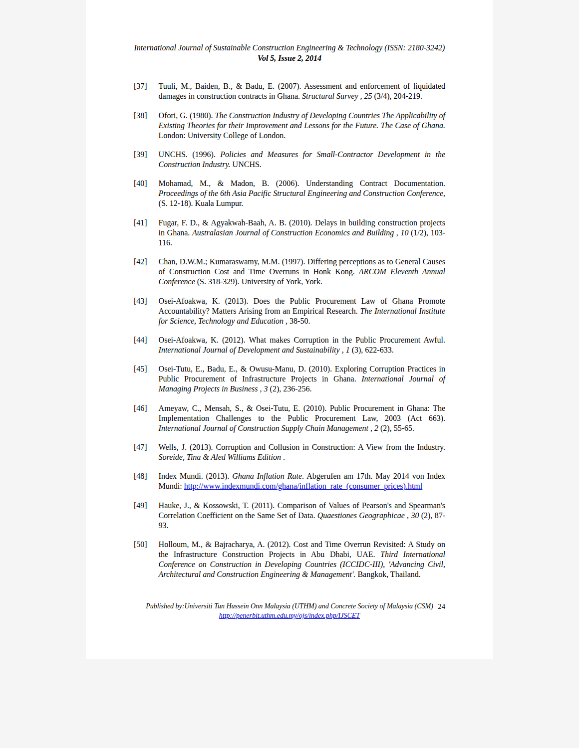International Journal of Sustainable Construction Engineering & Technology (ISSN: 2180-3242) Vol 5, Issue 2, 2014
[37] Tuuli, M., Baiden, B., & Badu, E. (2007). Assessment and enforcement of liquidated damages in construction contracts in Ghana. Structural Survey , 25 (3/4), 204-219.
[38] Ofori, G. (1980). The Construction Industry of Developing Countries The Applicability of Existing Theories for their Improvement and Lessons for the Future. The Case of Ghana. London: University College of London.
[39] UNCHS. (1996). Policies and Measures for Small-Contractor Development in the Construction Industry. UNCHS.
[40] Mohamad, M., & Madon, B. (2006). Understanding Contract Documentation. Proceedings of the 6th Asia Pacific Structural Engineering and Construction Conference, (S. 12-18). Kuala Lumpur.
[41] Fugar, F. D., & Agyakwah-Baah, A. B. (2010). Delays in building construction projects in Ghana. Australasian Journal of Construction Economics and Building , 10 (1/2), 103-116.
[42] Chan, D.W.M.; Kumaraswamy, M.M. (1997). Differing perceptions as to General Causes of Construction Cost and Time Overruns in Honk Kong. ARCOM Eleventh Annual Conference (S. 318-329). University of York, York.
[43] Osei-Afoakwa, K. (2013). Does the Public Procurement Law of Ghana Promote Accountability? Matters Arising from an Empirical Research. The International Institute for Science, Technology and Education , 38-50.
[44] Osei-Afoakwa, K. (2012). What makes Corruption in the Public Procurement Awful. International Journal of Development and Sustainability , 1 (3), 622-633.
[45] Osei-Tutu, E., Badu, E., & Owusu-Manu, D. (2010). Exploring Corruption Practices in Public Procurement of Infrastructure Projects in Ghana. International Journal of Managing Projects in Business , 3 (2), 236-256.
[46] Ameyaw, C., Mensah, S., & Osei-Tutu, E. (2010). Public Procurement in Ghana: The Implementation Challenges to the Public Procurement Law, 2003 (Act 663). International Journal of Construction Supply Chain Management , 2 (2), 55-65.
[47] Wells, J. (2013). Corruption and Collusion in Construction: A View from the Industry. Soreide, Tina & Aled Williams Edition .
[48] Index Mundi. (2013). Ghana Inflation Rate. Abgerufen am 17th. May 2014 von Index Mundi: http://www.indexmundi.com/ghana/inflation_rate_(consumer_prices).html
[49] Hauke, J., & Kossowski, T. (2011). Comparison of Values of Pearson's and Spearman's Correlation Coefficient on the Same Set of Data. Quaestiones Geographicae , 30 (2), 87-93.
[50] Holloum, M., & Bajracharya, A. (2012). Cost and Time Overrun Revisited: A Study on the Infrastructure Construction Projects in Abu Dhabi, UAE. Third International Conference on Construction in Developing Countries (ICCIDC-III), 'Advancing Civil, Architectural and Construction Engineering & Management'. Bangkok, Thailand.
24 Published by:Universiti Tun Hussein Onn Malaysia (UTHM) and Concrete Society of Malaysia (CSM)
http://penerbit.uthm.edu.my/ojs/index.php/IJSCET